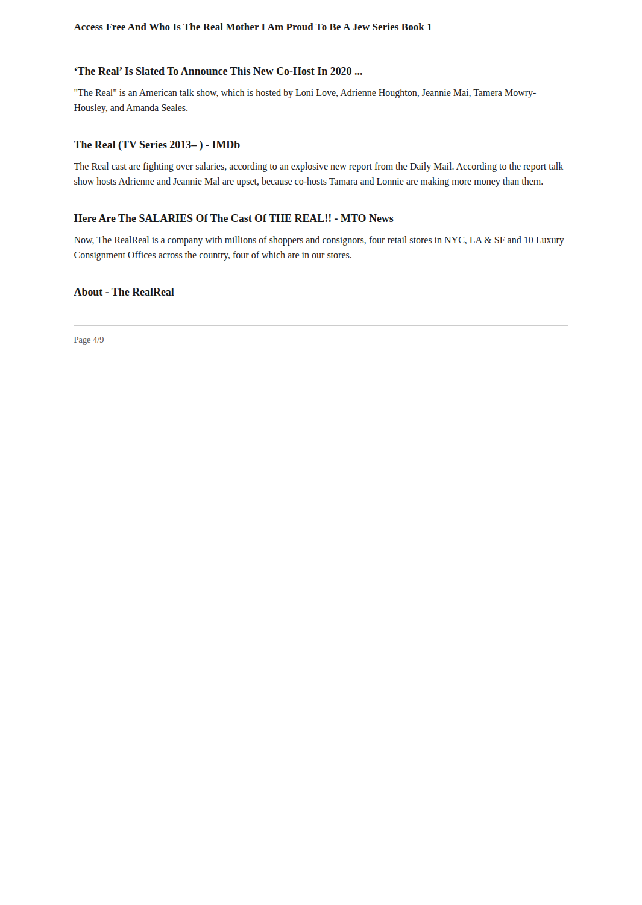Access Free And Who Is The Real Mother I Am Proud To Be A Jew Series Book 1
‘The Real’ Is Slated To Announce This New Co-Host In 2020 ...
"The Real" is an American talk show, which is hosted by Loni Love, Adrienne Houghton, Jeannie Mai, Tamera Mowry-Housley, and Amanda Seales.
The Real (TV Series 2013– ) - IMDb
The Real cast are fighting over salaries, according to an explosive new report from the Daily Mail. According to the report talk show hosts Adrienne and Jeannie Mal are upset, because co-hosts Tamara and Lonnie are making more money than them.
Here Are The SALARIES Of The Cast Of THE REAL!! - MTO News
Now, The RealReal is a company with millions of shoppers and consignors, four retail stores in NYC, LA & SF and 10 Luxury Consignment Offices across the country, four of which are in our stores.
About - The RealReal
Page 4/9